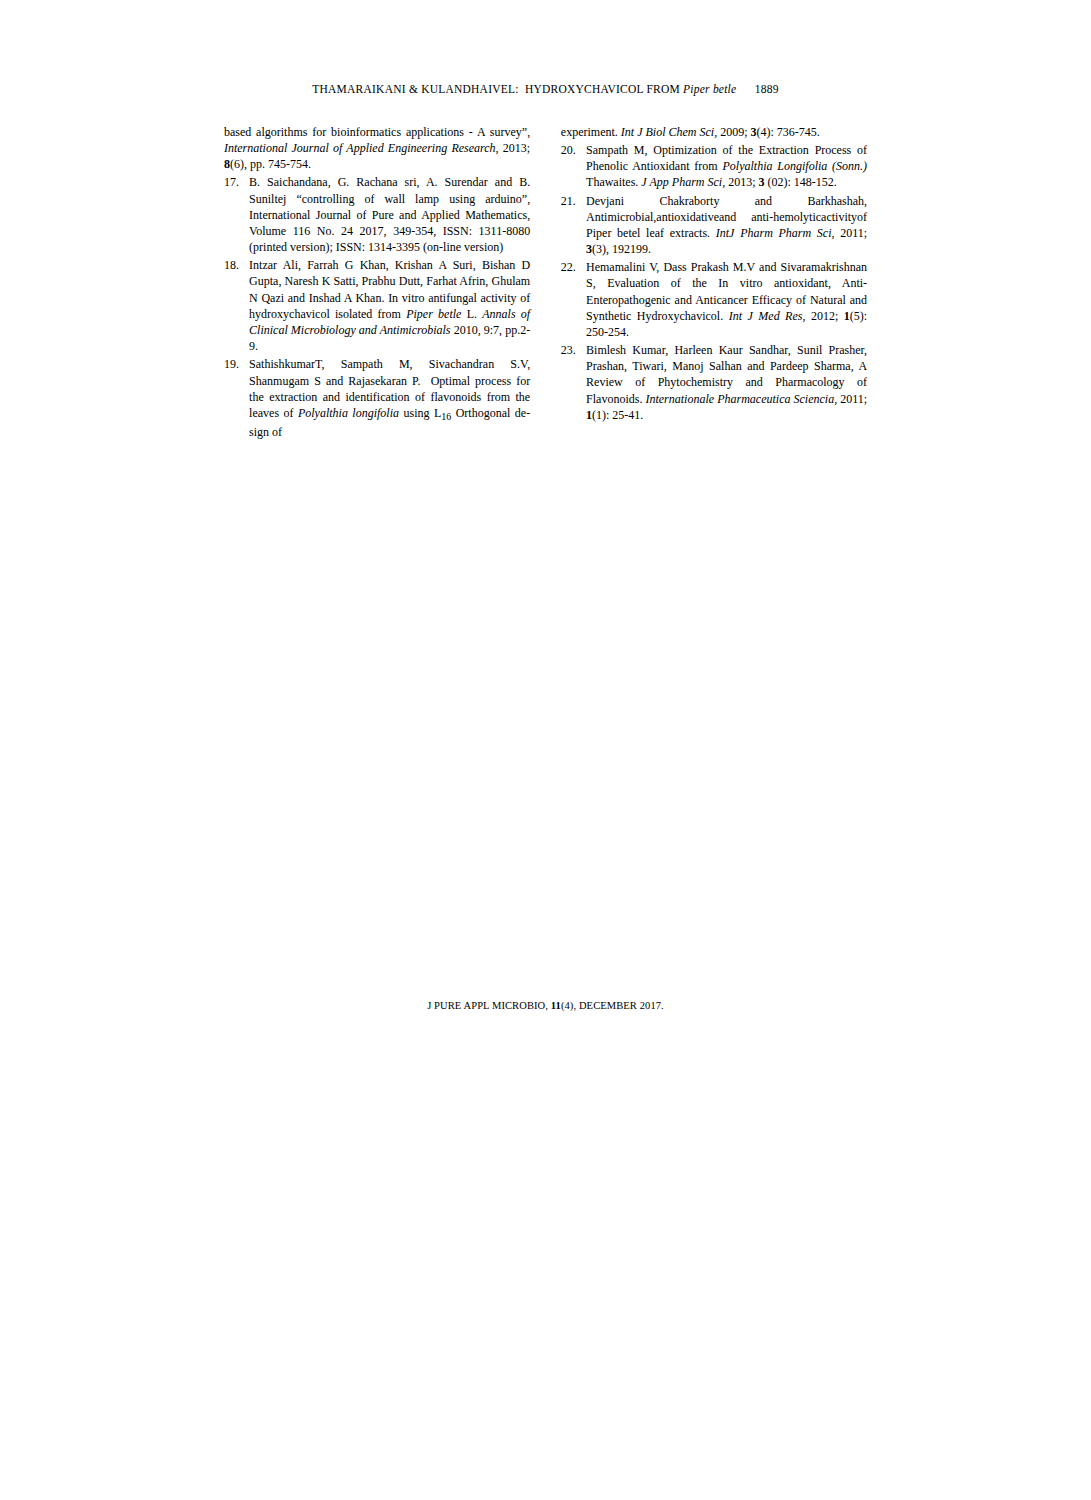THAMARAIKANI & KULANDHAIVEL: HYDROXYCHAVICOL FROM Piper betle 1889
based algorithms for bioinformatics applications - A survey”, International Journal of Applied Engineering Research, 2013; 8(6), pp. 745-754.
17. B. Saichandana, G. Rachana sri, A. Surendar and B. Suniltej “controlling of wall lamp using arduino”, International Journal of Pure and Applied Mathematics, Volume 116 No. 24 2017, 349-354, ISSN: 1311-8080 (printed version); ISSN: 1314-3395 (on-line version)
18. Intzar Ali, Farrah G Khan, Krishan A Suri, Bishan D Gupta, Naresh K Satti, Prabhu Dutt, Farhat Afrin, Ghulam N Qazi and Inshad A Khan. In vitro antifungal activity of hydroxychavicol isolated from Piper betle L. Annals of Clinical Microbiology and Antimicrobials 2010, 9:7, pp.2-9.
19. SathishkumarT, Sampath M, Sivachandran S.V, Shanmugam S and Rajasekaran P. Optimal process for the extraction and identification of flavonoids from the leaves of Polyalthia longifolia using L16 Orthogonal design of
experiment. Int J Biol Chem Sci, 2009; 3(4): 736-745.
20. Sampath M, Optimization of the Extraction Process of Phenolic Antioxidant from Polyalthia Longifolia (Sonn.) Thawaites. J App Pharm Sci, 2013; 3 (02): 148-152.
21. Devjani Chakraborty and Barkhashah, Antimicrobial,antioxidativeand anti-hemolyticactivityof Piper betel leaf extracts. IntJ Pharm Pharm Sci, 2011; 3(3), 192199.
22. Hemamalini V, Dass Prakash M.V and Sivaramakrishnan S, Evaluation of the In vitro antioxidant, Anti-Enteropathogenic and Anticancer Efficacy of Natural and Synthetic Hydroxychavicol. Int J Med Res, 2012; 1(5): 250-254.
23. Bimlesh Kumar, Harleen Kaur Sandhar, Sunil Prasher, Prashan, Tiwari, Manoj Salhan and Pardeep Sharma, A Review of Phytochemistry and Pharmacology of Flavonoids. Internationale Pharmaceutica Sciencia, 2011; 1(1): 25-41.
J PURE APPL MICROBIO, 11(4), DECEMBER 2017.